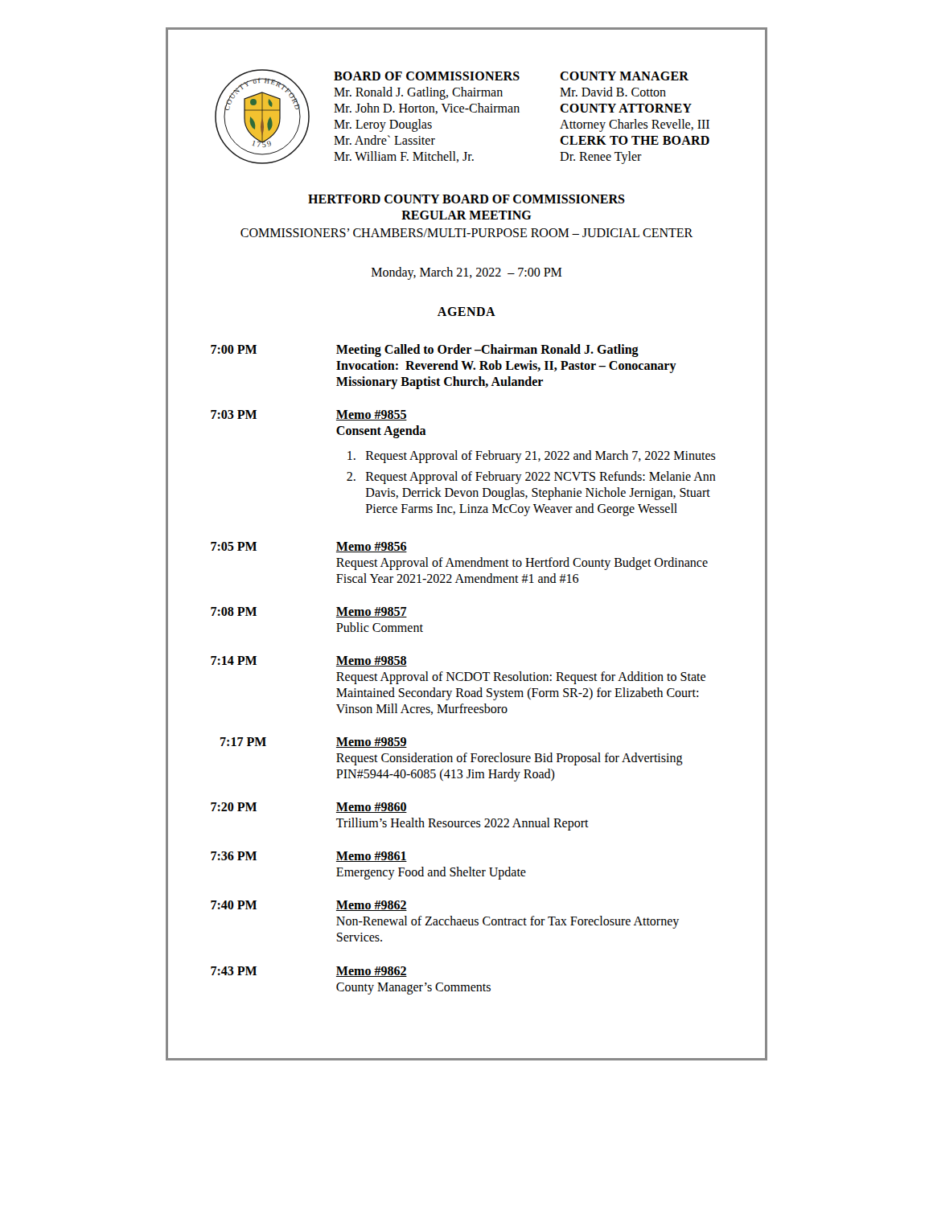COUNTY of HERTFORD 1759
BOARD OF COMMISSIONERS
Mr. Ronald J. Gatling, Chairman
Mr. John D. Horton, Vice-Chairman
Mr. Leroy Douglas
Mr. Andre` Lassiter
Mr. William F. Mitchell, Jr.
COUNTY MANAGER
Mr. David B. Cotton
COUNTY ATTORNEY
Attorney Charles Revelle, III
CLERK TO THE BOARD
Dr. Renee Tyler
HERTFORD COUNTY BOARD OF COMMISSIONERS
REGULAR MEETING
COMMISSIONERS’ CHAMBERS/MULTI-PURPOSE ROOM – JUDICIAL CENTER
Monday, March 21, 2022 – 7:00 PM
AGENDA
| 7:00 PM | Meeting Called to Order –Chairman Ronald J. Gatling Invocation: Reverend W. Rob Lewis, II, Pastor – Conocanary Missionary Baptist Church, Aulander |
| 7:03 PM | Memo #9855 Consent Agenda Request Approval of February 21, 2022 and March 7, 2022 Minutes Request Approval of February 2022 NCVTS Refunds: Melanie Ann Davis, Derrick Devon Douglas, Stephanie Nichole Jernigan, Stuart Pierce Farms Inc, Linza McCoy Weaver and George Wessell |
| 7:05 PM | Memo #9856 Request Approval of Amendment to Hertford County Budget Ordinance Fiscal Year 2021-2022 Amendment #1 and #16 |
| 7:08 PM | Memo #9857 Public Comment |
| 7:14 PM | Memo #9858 Request Approval of NCDOT Resolution: Request for Addition to State Maintained Secondary Road System (Form SR-2) for Elizabeth Court: Vinson Mill Acres, Murfreesboro |
| 7:17 PM | Memo #9859 Request Consideration of Foreclosure Bid Proposal for Advertising PIN#5944-40-6085 (413 Jim Hardy Road) |
| 7:20 PM | Memo #9860 Trillium’s Health Resources 2022 Annual Report |
| 7:36 PM | Memo #9861 Emergency Food and Shelter Update |
| 7:40 PM | Memo #9862 Non-Renewal of Zacchaeus Contract for Tax Foreclosure Attorney Services. |
| 7:43 PM | Memo #9862 County Manager’s Comments |